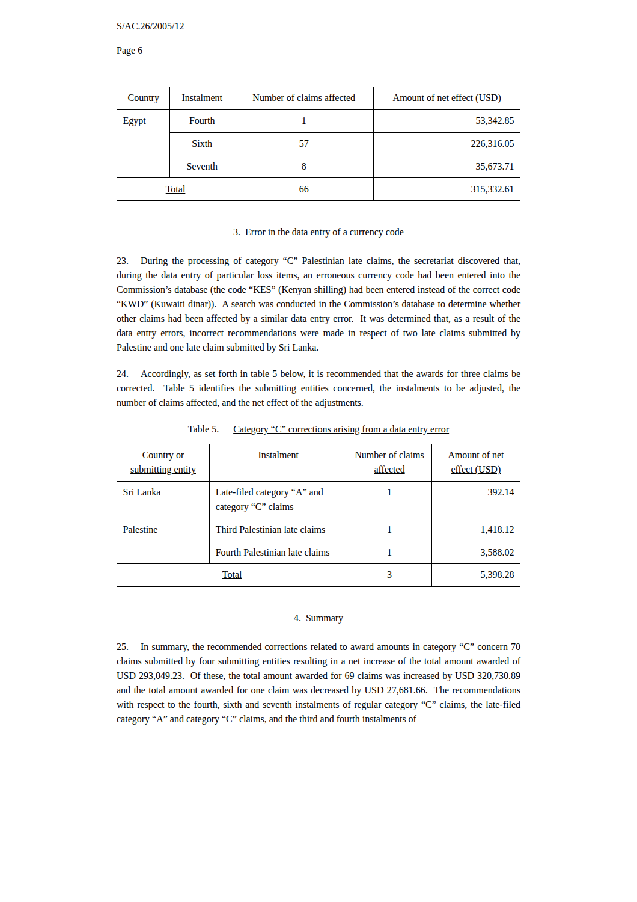S/AC.26/2005/12
Page 6
| Country | Instalment | Number of claims affected | Amount of net effect (USD) |
| --- | --- | --- | --- |
| Egypt | Fourth | 1 | 53,342.85 |
| Sixth | 57 | 226,316.05 |
| Seventh | 8 | 35,673.71 |
| Total | 66 | 315,332.61 |
3. Error in the data entry of a currency code
23. During the processing of category “C” Palestinian late claims, the secretariat discovered that, during the data entry of particular loss items, an erroneous currency code had been entered into the Commission’s database (the code “KES” (Kenyan shilling) had been entered instead of the correct code “KWD” (Kuwaiti dinar)). A search was conducted in the Commission’s database to determine whether other claims had been affected by a similar data entry error. It was determined that, as a result of the data entry errors, incorrect recommendations were made in respect of two late claims submitted by Palestine and one late claim submitted by Sri Lanka.
24. Accordingly, as set forth in table 5 below, it is recommended that the awards for three claims be corrected. Table 5 identifies the submitting entities concerned, the instalments to be adjusted, the number of claims affected, and the net effect of the adjustments.
Table 5. Category “C” corrections arising from a data entry error
| Country or submitting entity | Instalment | Number of claims affected | Amount of net effect (USD) |
| --- | --- | --- | --- |
| Sri Lanka | Late-filed category “A” and category “C” claims | 1 | 392.14 |
| Palestine | Third Palestinian late claims | 1 | 1,418.12 |
| Fourth Palestinian late claims | 1 | 3,588.02 |
| Total | 3 | 5,398.28 |
4. Summary
25. In summary, the recommended corrections related to award amounts in category “C” concern 70 claims submitted by four submitting entities resulting in a net increase of the total amount awarded of USD 293,049.23. Of these, the total amount awarded for 69 claims was increased by USD 320,730.89 and the total amount awarded for one claim was decreased by USD 27,681.66. The recommendations with respect to the fourth, sixth and seventh instalments of regular category “C” claims, the late-filed category “A” and category “C” claims, and the third and fourth instalments of